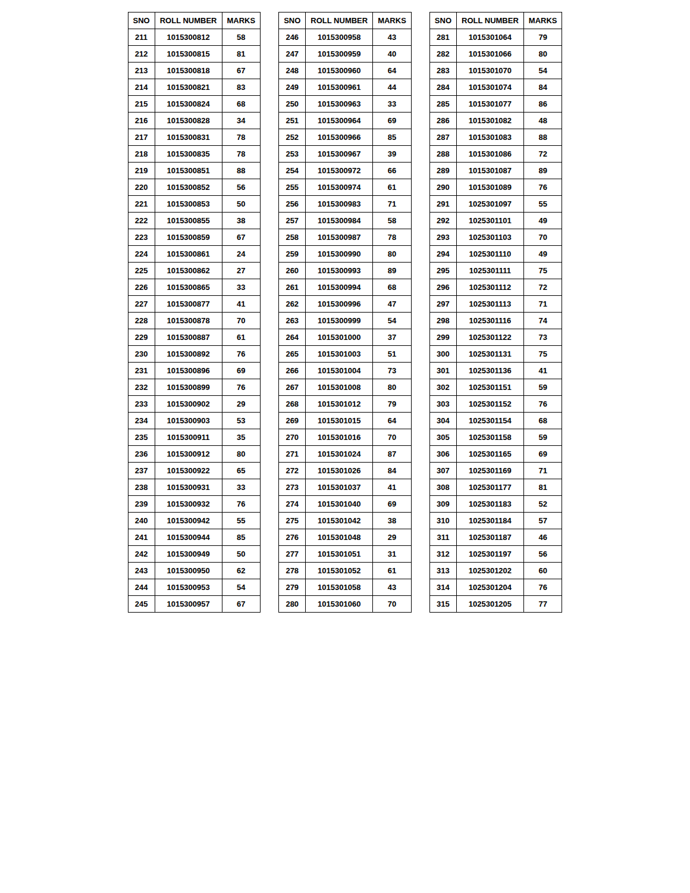| SNO | ROLL NUMBER | MARKS |
| --- | --- | --- |
| 211 | 1015300812 | 58 |
| 212 | 1015300815 | 81 |
| 213 | 1015300818 | 67 |
| 214 | 1015300821 | 83 |
| 215 | 1015300824 | 68 |
| 216 | 1015300828 | 34 |
| 217 | 1015300831 | 78 |
| 218 | 1015300835 | 78 |
| 219 | 1015300851 | 88 |
| 220 | 1015300852 | 56 |
| 221 | 1015300853 | 50 |
| 222 | 1015300855 | 38 |
| 223 | 1015300859 | 67 |
| 224 | 1015300861 | 24 |
| 225 | 1015300862 | 27 |
| 226 | 1015300865 | 33 |
| 227 | 1015300877 | 41 |
| 228 | 1015300878 | 70 |
| 229 | 1015300887 | 61 |
| 230 | 1015300892 | 76 |
| 231 | 1015300896 | 69 |
| 232 | 1015300899 | 76 |
| 233 | 1015300902 | 29 |
| 234 | 1015300903 | 53 |
| 235 | 1015300911 | 35 |
| 236 | 1015300912 | 80 |
| 237 | 1015300922 | 65 |
| 238 | 1015300931 | 33 |
| 239 | 1015300932 | 76 |
| 240 | 1015300942 | 55 |
| 241 | 1015300944 | 85 |
| 242 | 1015300949 | 50 |
| 243 | 1015300950 | 62 |
| 244 | 1015300953 | 54 |
| 245 | 1015300957 | 67 |
| SNO | ROLL NUMBER | MARKS |
| --- | --- | --- |
| 246 | 1015300958 | 43 |
| 247 | 1015300959 | 40 |
| 248 | 1015300960 | 64 |
| 249 | 1015300961 | 44 |
| 250 | 1015300963 | 33 |
| 251 | 1015300964 | 69 |
| 252 | 1015300966 | 85 |
| 253 | 1015300967 | 39 |
| 254 | 1015300972 | 66 |
| 255 | 1015300974 | 61 |
| 256 | 1015300983 | 71 |
| 257 | 1015300984 | 58 |
| 258 | 1015300987 | 78 |
| 259 | 1015300990 | 80 |
| 260 | 1015300993 | 89 |
| 261 | 1015300994 | 68 |
| 262 | 1015300996 | 47 |
| 263 | 1015300999 | 54 |
| 264 | 1015301000 | 37 |
| 265 | 1015301003 | 51 |
| 266 | 1015301004 | 73 |
| 267 | 1015301008 | 80 |
| 268 | 1015301012 | 79 |
| 269 | 1015301015 | 64 |
| 270 | 1015301016 | 70 |
| 271 | 1015301024 | 87 |
| 272 | 1015301026 | 84 |
| 273 | 1015301037 | 41 |
| 274 | 1015301040 | 69 |
| 275 | 1015301042 | 38 |
| 276 | 1015301048 | 29 |
| 277 | 1015301051 | 31 |
| 278 | 1015301052 | 61 |
| 279 | 1015301058 | 43 |
| 280 | 1015301060 | 70 |
| SNO | ROLL NUMBER | MARKS |
| --- | --- | --- |
| 281 | 1015301064 | 79 |
| 282 | 1015301066 | 80 |
| 283 | 1015301070 | 54 |
| 284 | 1015301074 | 84 |
| 285 | 1015301077 | 86 |
| 286 | 1015301082 | 48 |
| 287 | 1015301083 | 88 |
| 288 | 1015301086 | 72 |
| 289 | 1015301087 | 89 |
| 290 | 1015301089 | 76 |
| 291 | 1025301097 | 55 |
| 292 | 1025301101 | 49 |
| 293 | 1025301103 | 70 |
| 294 | 1025301110 | 49 |
| 295 | 1025301111 | 75 |
| 296 | 1025301112 | 72 |
| 297 | 1025301113 | 71 |
| 298 | 1025301116 | 74 |
| 299 | 1025301122 | 73 |
| 300 | 1025301131 | 75 |
| 301 | 1025301136 | 41 |
| 302 | 1025301151 | 59 |
| 303 | 1025301152 | 76 |
| 304 | 1025301154 | 68 |
| 305 | 1025301158 | 59 |
| 306 | 1025301165 | 69 |
| 307 | 1025301169 | 71 |
| 308 | 1025301177 | 81 |
| 309 | 1025301183 | 52 |
| 310 | 1025301184 | 57 |
| 311 | 1025301187 | 46 |
| 312 | 1025301197 | 56 |
| 313 | 1025301202 | 60 |
| 314 | 1025301204 | 76 |
| 315 | 1025301205 | 77 |